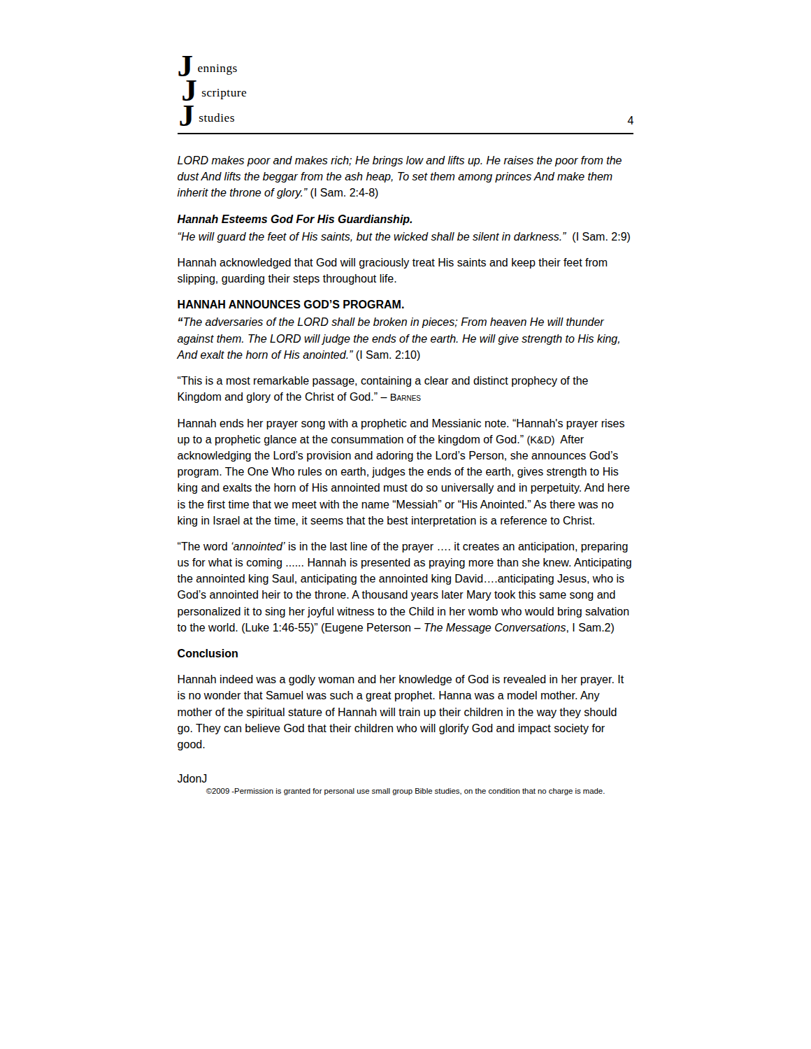Jennings Jscripture Jstudies
4
LORD makes poor and makes rich; He brings low and lifts up. He raises the poor from the dust And lifts the beggar from the ash heap, To set them among princes And make them inherit the throne of glory.” (I Sam. 2:4-8)
Hannah Esteems God For His Guardianship.
“He will guard the feet of His saints, but the wicked shall be silent in darkness.” (I Sam. 2:9)
Hannah acknowledged that God will graciously treat His saints and keep their feet from slipping, guarding their steps throughout life.
HANNAH ANNOUNCES GOD’S PROGRAM.
“The adversaries of the LORD shall be broken in pieces; From heaven He will thunder against them. The LORD will judge the ends of the earth. He will give strength to His king, And exalt the horn of His anointed.” (I Sam. 2:10)
“This is a most remarkable passage, containing a clear and distinct prophecy of the Kingdom and glory of the Christ of God.” – Barnes
Hannah ends her prayer song with a prophetic and Messianic note. “Hannah's prayer rises up to a prophetic glance at the consummation of the kingdom of God.” (K&D) After acknowledging the Lord’s provision and adoring the Lord’s Person, she announces God’s program. The One Who rules on earth, judges the ends of the earth, gives strength to His king and exalts the horn of His annointed must do so universally and in perpetuity. And here is the first time that we meet with the name “Messiah” or “His Anointed.” As there was no king in Israel at the time, it seems that the best interpretation is a reference to Christ.
“The word ‘annointed’ is in the last line of the prayer …. it creates an anticipation, preparing us for what is coming ...... Hannah is presented as praying more than she knew. Anticipating the annointed king Saul, anticipating the annointed king David….anticipating Jesus, who is God’s annointed heir to the throne. A thousand years later Mary took this same song and personalized it to sing her joyful witness to the Child in her womb who would bring salvation to the world. (Luke 1:46-55)” (Eugene Peterson – The Message Conversations, I Sam.2)
Conclusion
Hannah indeed was a godly woman and her knowledge of God is revealed in her prayer. It is no wonder that Samuel was such a great prophet. Hanna was a model mother. Any mother of the spiritual stature of Hannah will train up their children in the way they should go. They can believe God that their children who will glorify God and impact society for good.
JdonJ
©2009 -Permission is granted for personal use small group Bible studies, on the condition that no charge is made.